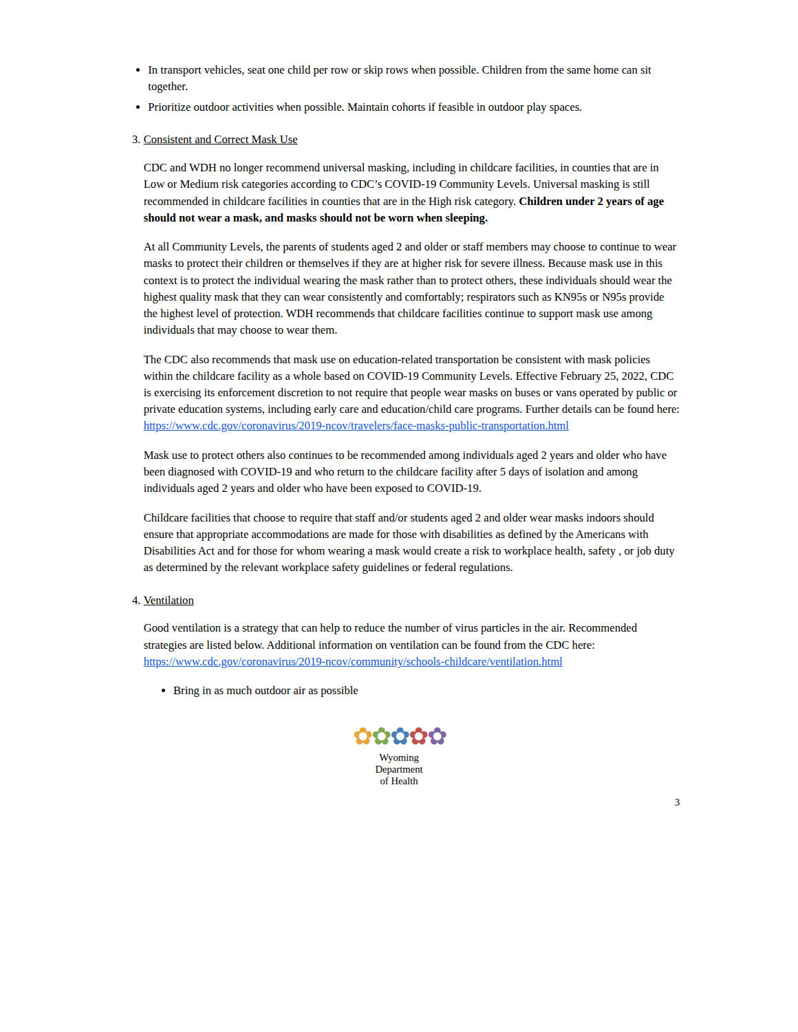In transport vehicles, seat one child per row or skip rows when possible. Children from the same home can sit together.
Prioritize outdoor activities when possible. Maintain cohorts if feasible in outdoor play spaces.
Consistent and Correct Mask Use
CDC and WDH no longer recommend universal masking, including in childcare facilities, in counties that are in Low or Medium risk categories according to CDC’s COVID-19 Community Levels. Universal masking is still recommended in childcare facilities in counties that are in the High risk category. Children under 2 years of age should not wear a mask, and masks should not be worn when sleeping.
At all Community Levels, the parents of students aged 2 and older or staff members may choose to continue to wear masks to protect their children or themselves if they are at higher risk for severe illness. Because mask use in this context is to protect the individual wearing the mask rather than to protect others, these individuals should wear the highest quality mask that they can wear consistently and comfortably; respirators such as KN95s or N95s provide the highest level of protection. WDH recommends that childcare facilities continue to support mask use among individuals that may choose to wear them.
The CDC also recommends that mask use on education-related transportation be consistent with mask policies within the childcare facility as a whole based on COVID-19 Community Levels. Effective February 25, 2022, CDC is exercising its enforcement discretion to not require that people wear masks on buses or vans operated by public or private education systems, including early care and education/child care programs. Further details can be found here:
https://www.cdc.gov/coronavirus/2019-ncov/travelers/face-masks-public-transportation.html
Mask use to protect others also continues to be recommended among individuals aged 2 years and older who have been diagnosed with COVID-19 and who return to the childcare facility after 5 days of isolation and among individuals aged 2 years and older who have been exposed to COVID-19.
Childcare facilities that choose to require that staff and/or students aged 2 and older wear masks indoors should ensure that appropriate accommodations are made for those with disabilities as defined by the Americans with Disabilities Act and for those for whom wearing a mask would create a risk to workplace health, safety , or job duty as determined by the relevant workplace safety guidelines or federal regulations.
Ventilation
Good ventilation is a strategy that can help to reduce the number of virus particles in the air. Recommended strategies are listed below. Additional information on ventilation can be found from the CDC here:
https://www.cdc.gov/coronavirus/2019-ncov/community/schools-childcare/ventilation.html
Bring in as much outdoor air as possible
✿✿✿✿✿
Wyoming
Department
of Health
3